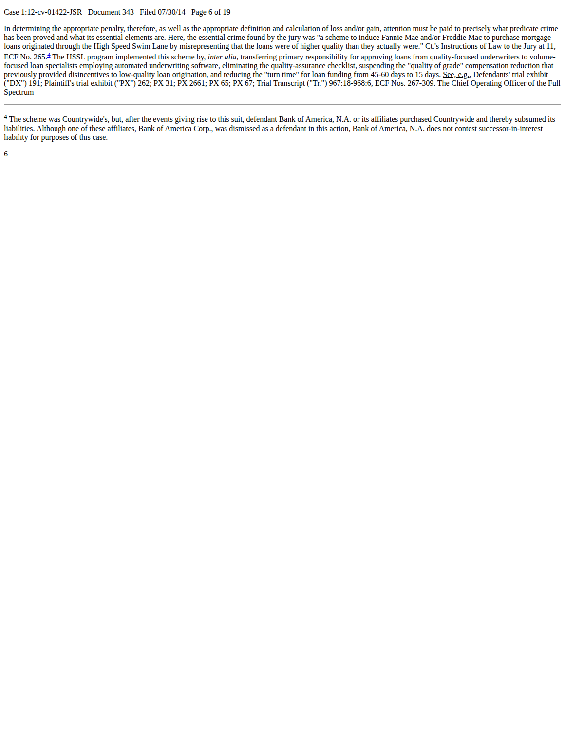Case 1:12-cv-01422-JSR Document 343 Filed 07/30/14 Page 6 of 19
In determining the appropriate penalty, therefore, as well as the appropriate definition and calculation of loss and/or gain, attention must be paid to precisely what predicate crime has been proved and what its essential elements are. Here, the essential crime found by the jury was "a scheme to induce Fannie Mae and/or Freddie Mac to purchase mortgage loans originated through the High Speed Swim Lane by misrepresenting that the loans were of higher quality than they actually were." Ct.'s Instructions of Law to the Jury at 11, ECF No. 265.4 The HSSL program implemented this scheme by, inter alia, transferring primary responsibility for approving loans from quality-focused underwriters to volume-focused loan specialists employing automated underwriting software, eliminating the quality-assurance checklist, suspending the "quality of grade" compensation reduction that previously provided disincentives to low-quality loan origination, and reducing the "turn time" for loan funding from 45-60 days to 15 days. See, e.g., Defendants' trial exhibit ("DX") 191; Plaintiff's trial exhibit ("PX") 262; PX 31; PX 2661; PX 65; PX 67; Trial Transcript ("Tr.") 967:18-968:6, ECF Nos. 267-309. The Chief Operating Officer of the Full Spectrum
4 The scheme was Countrywide's, but, after the events giving rise to this suit, defendant Bank of America, N.A. or its affiliates purchased Countrywide and thereby subsumed its liabilities. Although one of these affiliates, Bank of America Corp., was dismissed as a defendant in this action, Bank of America, N.A. does not contest successor-in-interest liability for purposes of this case.
6